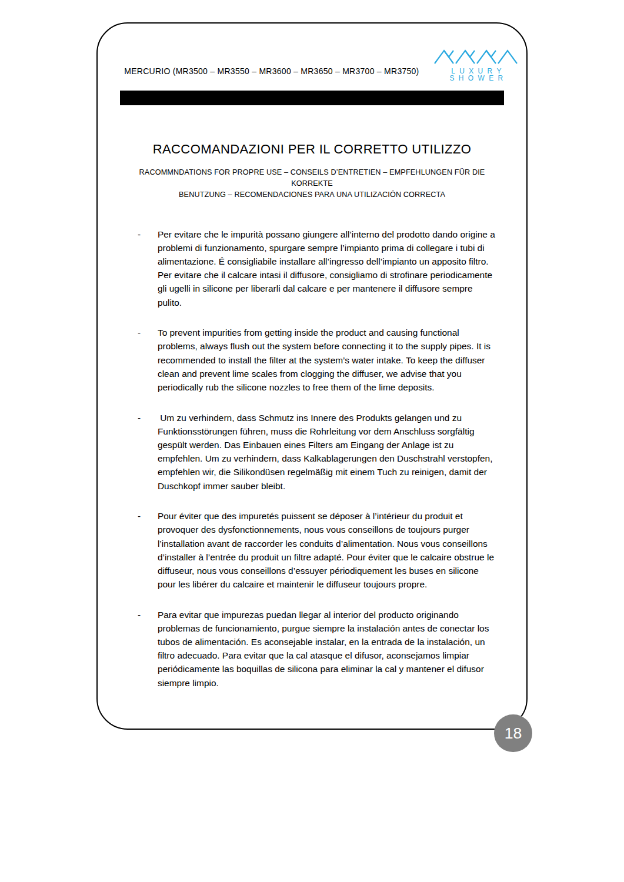MERCURIO (MR3500 – MR3550 – MR3600 – MR3650 – MR3700 – MR3750)
LUXURY SHOWER
RACCOMANDAZIONI PER IL CORRETTO UTILIZZO
RACOMMNDATIONS FOR PROPRE USE – CONSEILS D’ENTRETIEN – EMPFEHLUNGEN FÜR DIE KORREKTE
BENUTZUNG – RECOMENDACIONES PARA UNA UTILIZACIÓN CORRECTA
Per evitare che le impurità possano giungere all’interno del prodotto dando origine a problemi di funzionamento, spurgare sempre l’impianto prima di collegare i tubi di alimentazione. É consigliabile installare all’ingresso dell’impianto un apposito filtro. Per evitare che il calcare intasi il diffusore, consigliamo di strofinare periodicamente gli ugelli in silicone per liberarli dal calcare e per mantenere il diffusore sempre pulito.
To prevent impurities from getting inside the product and causing functional problems, always flush out the system before connecting it to the supply pipes. It is recommended to install the filter at the system’s water intake. To keep the diffuser clean and prevent lime scales from clogging the diffuser, we advise that you periodically rub the silicone nozzles to free them of the lime deposits.
Um zu verhindern, dass Schmutz ins Innere des Produkts gelangen und zu Funktionsstörungen führen, muss die Rohrleitung vor dem Anschluss sorgfältig gespült werden. Das Einbauen eines Filters am Eingang der Anlage ist zu empfehlen. Um zu verhindern, dass Kalkablagerungen den Duschstrahl verstopfen, empfehlen wir, die Silikondüsen regelmäßig mit einem Tuch zu reinigen, damit der Duschkopf immer sauber bleibt.
Pour éviter que des impuretés puissent se déposer à l’intérieur du produit et provoquer des dysfonctionnements, nous vous conseillons de toujours purger l’installation avant de raccorder les conduits d’alimentation. Nous vous conseillons d’installer à l’entrée du produit un filtre adapté. Pour éviter que le calcaire obstrue le diffuseur, nous vous conseillons d’essuyer périodiquement les buses en silicone pour les libérer du calcaire et maintenir le diffuseur toujours propre.
Para evitar que impurezas puedan llegar al interior del producto originando problemas de funcionamiento, purgue siempre la instalación antes de conectar los tubos de alimentación. Es aconsejable instalar, en la entrada de la instalación, un filtro adecuado. Para evitar que la cal atasque el difusor, aconsejamos limpiar periódicamente las boquillas de silicona para eliminar la cal y mantener el difusor siempre limpio.
18